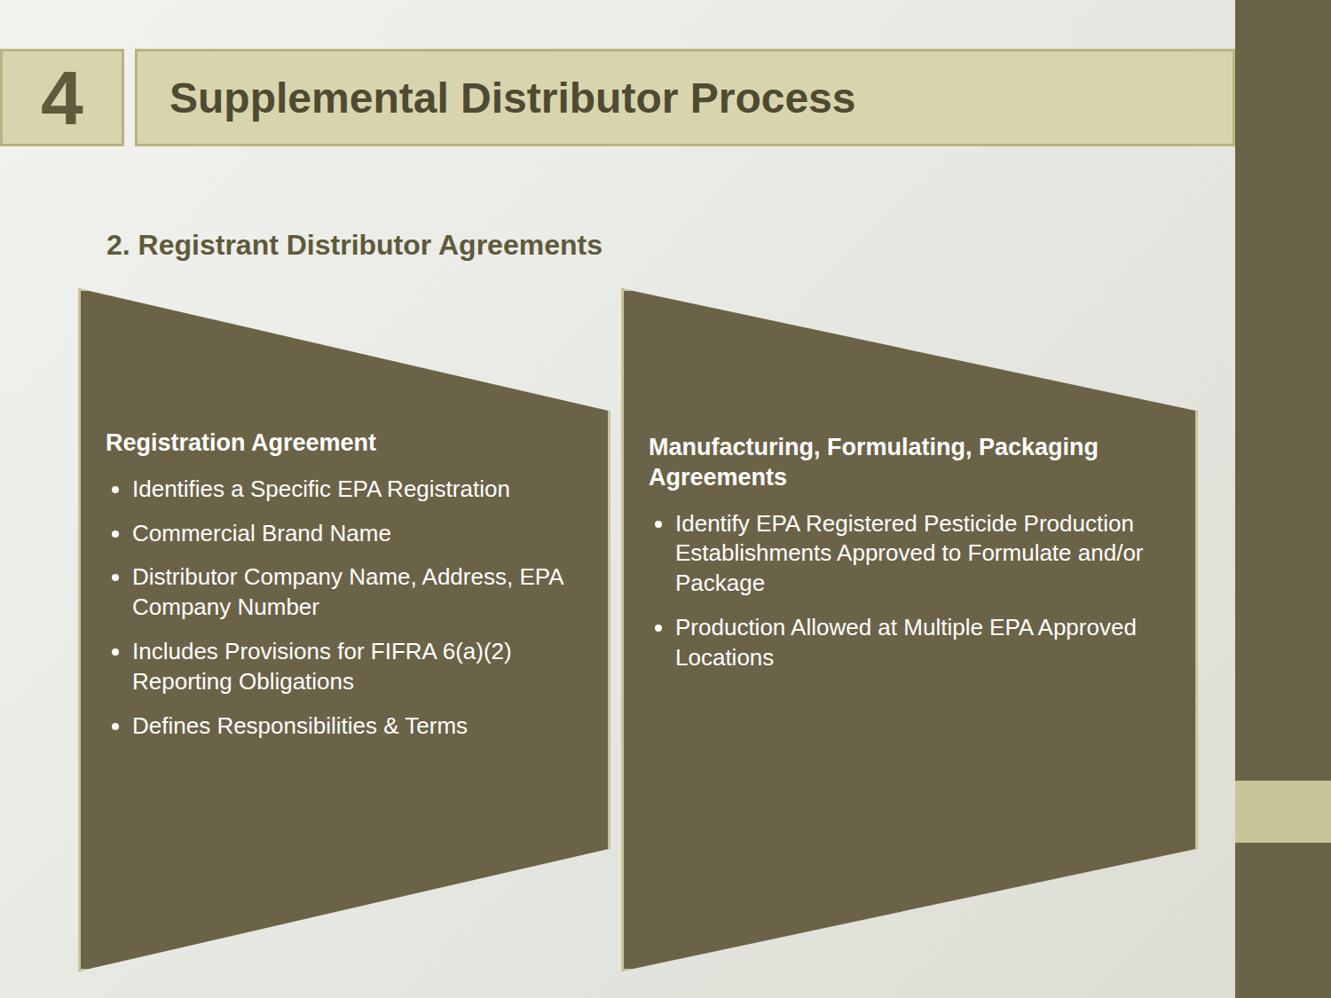4
Supplemental Distributor Process
2. Registrant Distributor Agreements
Registration Agreement
Identifies a Specific EPA Registration
Commercial Brand Name
Distributor Company Name, Address, EPA Company Number
Includes Provisions for FIFRA 6(a)(2) Reporting Obligations
Defines Responsibilities & Terms
Manufacturing, Formulating, Packaging Agreements
Identify EPA Registered Pesticide Production Establishments Approved to Formulate and/or Package
Production Allowed at Multiple EPA Approved Locations